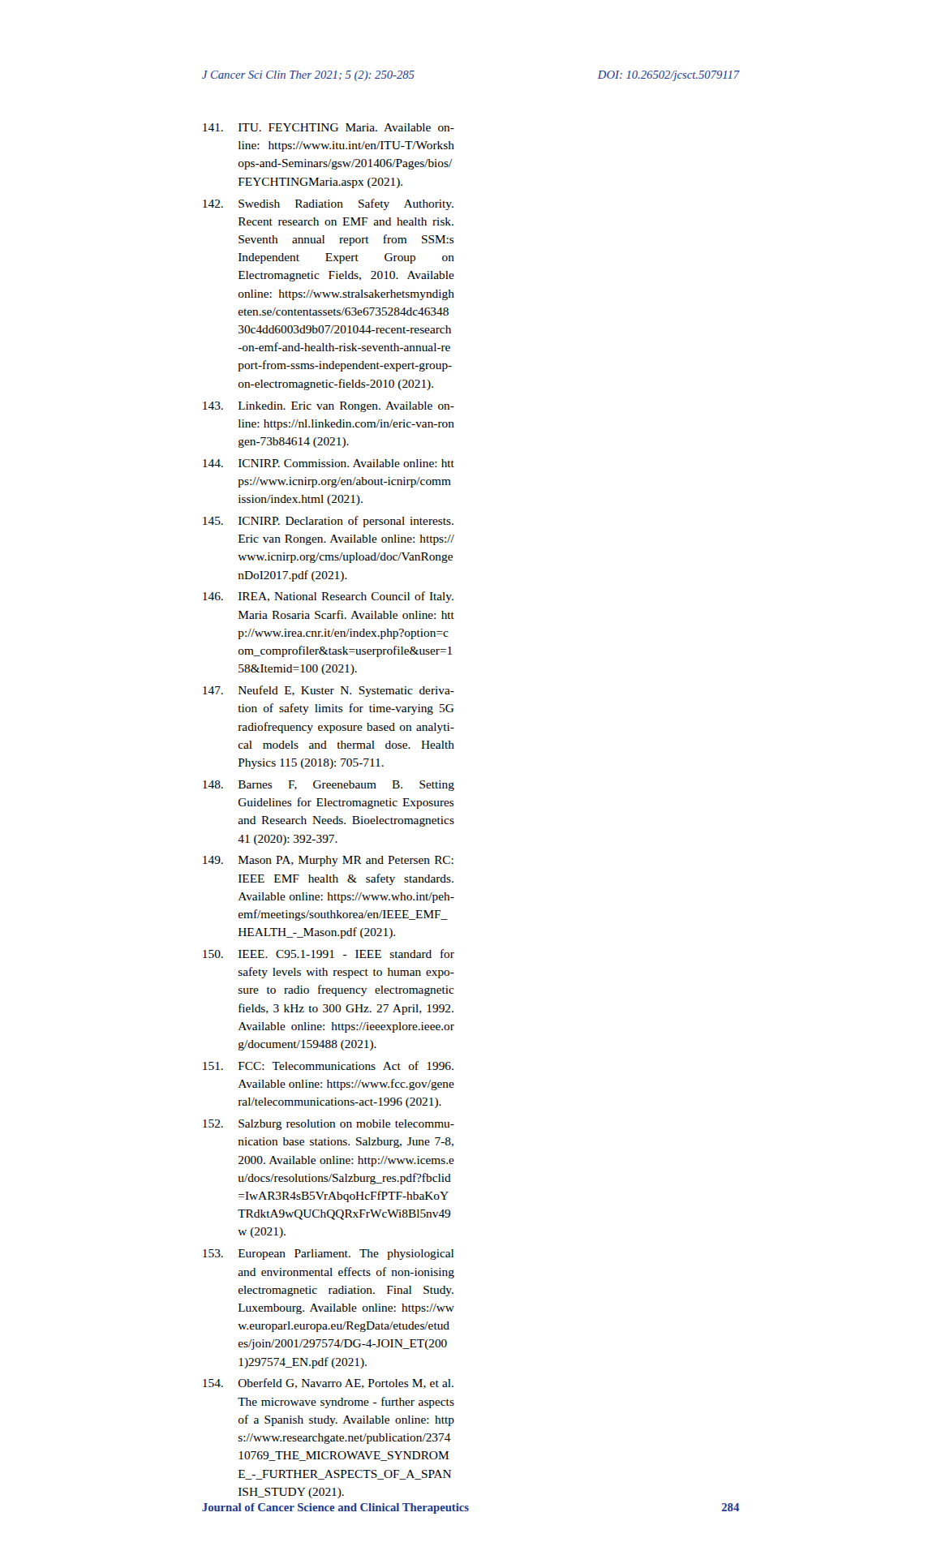J Cancer Sci Clin Ther 2021; 5 (2): 250-285 DOI: 10.26502/jcsct.5079117
141. ITU. FEYCHTING Maria. Available online: https://www.itu.int/en/ITU-T/Workshops-and-Seminars/gsw/201406/Pages/bios/FEYCHTINGMaria.aspx (2021).
142. Swedish Radiation Safety Authority. Recent research on EMF and health risk. Seventh annual report from SSM:s Independent Expert Group on Electromagnetic Fields, 2010. Available online: https://www.stralsakerhetsmyndigheten.se/contentassets/63e6735284dc4634830c4dd6003d9b07/201044-recent-research-on-emf-and-health-risk-seventh-annual-report-from-ssms-independent-expert-group-on-electromagnetic-fields-2010 (2021).
143. Linkedin. Eric van Rongen. Available online: https://nl.linkedin.com/in/eric-van-rongen-73b84614 (2021).
144. ICNIRP. Commission. Available online: https://www.icnirp.org/en/about-icnirp/commission/index.html (2021).
145. ICNIRP. Declaration of personal interests. Eric van Rongen. Available online: https://www.icnirp.org/cms/upload/doc/VanRongenDoI2017.pdf (2021).
146. IREA, National Research Council of Italy. Maria Rosaria Scarfi. Available online: http://www.irea.cnr.it/en/index.php?option=com_comprofiler&task=userprofile&user=158&Itemid=100 (2021).
147. Neufeld E, Kuster N. Systematic derivation of safety limits for time-varying 5G radiofrequency exposure based on analytical models and thermal dose. Health Physics 115 (2018): 705-711.
148. Barnes F, Greenebaum B. Setting Guidelines for Electromagnetic Exposures and Research Needs. Bioelectromagnetics 41 (2020): 392-397.
149. Mason PA, Murphy MR and Petersen RC: IEEE EMF health & safety standards. Available online: https://www.who.int/peh-emf/meetings/southkorea/en/IEEE_EMF_HEALTH_-_Mason.pdf (2021).
150. IEEE. C95.1-1991 - IEEE standard for safety levels with respect to human exposure to radio frequency electromagnetic fields, 3 kHz to 300 GHz. 27 April, 1992. Available online: https://ieeexplore.ieee.org/document/159488 (2021).
151. FCC: Telecommunications Act of 1996. Available online: https://www.fcc.gov/general/telecommunications-act-1996 (2021).
152. Salzburg resolution on mobile telecommunication base stations. Salzburg, June 7-8, 2000. Available online: http://www.icems.eu/docs/resolutions/Salzburg_res.pdf?fbclid=IwAR3R4sB5VrAbqoHcFfPTF-hbaKoYTRdktA9wQUChQQRxFrWcWi8Bl5nv49w (2021).
153. European Parliament. The physiological and environmental effects of non-ionising electromagnetic radiation. Final Study. Luxembourg. Available online: https://www.europarl.europa.eu/RegData/etudes/etudes/join/2001/297574/DG-4-JOIN_ET(2001)297574_EN.pdf (2021).
154. Oberfeld G, Navarro AE, Portoles M, et al. The microwave syndrome - further aspects of a Spanish study. Available online: https://www.researchgate.net/publication/237410769_THE_MICROWAVE_SYNDROME_-_FURTHER_ASPECTS_OF_A_SPANISH_STUDY (2021).
Journal of Cancer Science and Clinical Therapeutics 284